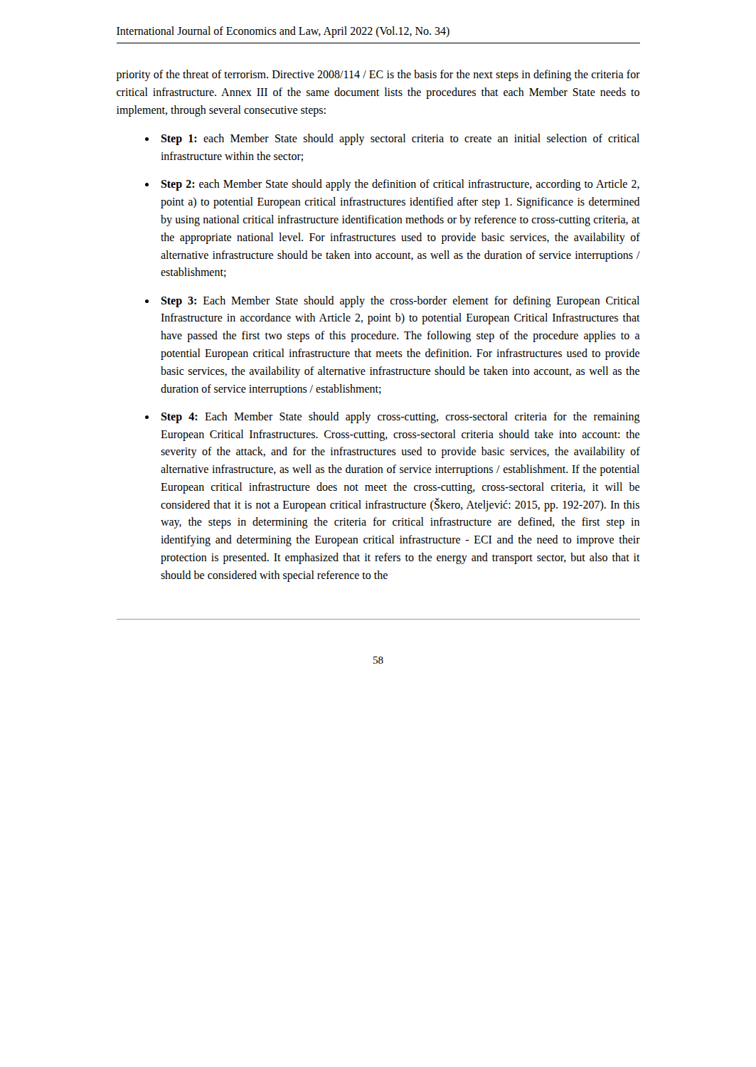International Journal of Economics and Law, April 2022 (Vol.12, No. 34)
priority of the threat of terrorism. Directive 2008/114 / EC is the basis for the next steps in defining the criteria for critical infrastructure. Annex III of the same document lists the procedures that each Member State needs to implement, through several consecutive steps:
Step 1: each Member State should apply sectoral criteria to create an initial selection of critical infrastructure within the sector;
Step 2: each Member State should apply the definition of critical infrastructure, according to Article 2, point a) to potential European critical infrastructures identified after step 1. Significance is determined by using national critical infrastructure identification methods or by reference to cross-cutting criteria, at the appropriate national level. For infrastructures used to provide basic services, the availability of alternative infrastructure should be taken into account, as well as the duration of service interruptions / establishment;
Step 3: Each Member State should apply the cross-border element for defining European Critical Infrastructure in accordance with Article 2, point b) to potential European Critical Infrastructures that have passed the first two steps of this procedure. The following step of the procedure applies to a potential European critical infrastructure that meets the definition. For infrastructures used to provide basic services, the availability of alternative infrastructure should be taken into account, as well as the duration of service interruptions / establishment;
Step 4: Each Member State should apply cross-cutting, cross-sectoral criteria for the remaining European Critical Infrastructures. Cross-cutting, cross-sectoral criteria should take into account: the severity of the attack, and for the infrastructures used to provide basic services, the availability of alternative infrastructure, as well as the duration of service interruptions / establishment. If the potential European critical infrastructure does not meet the cross-cutting, cross-sectoral criteria, it will be considered that it is not a European critical infrastructure (Škero, Ateljević: 2015, pp. 192-207). In this way, the steps in determining the criteria for critical infrastructure are defined, the first step in identifying and determining the European critical infrastructure - ECI and the need to improve their protection is presented. It emphasized that it refers to the energy and transport sector, but also that it should be considered with special reference to the
58